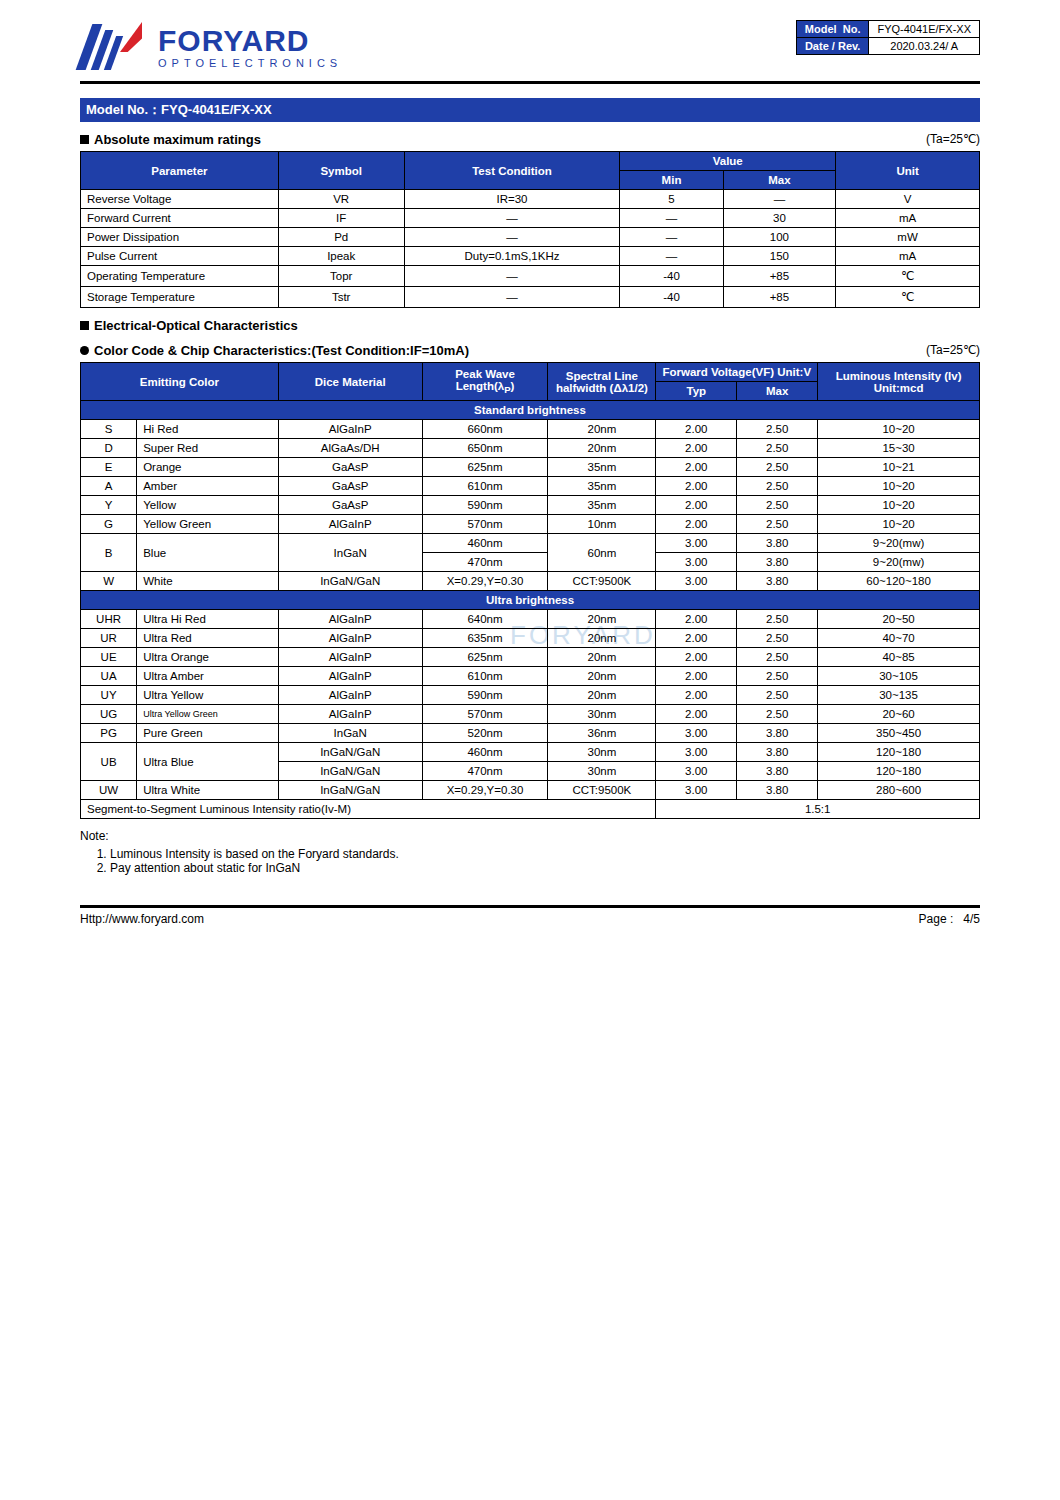FORYARD
OPTOELECTRONICS
| Model No. | FYQ-4041E/FX-XX |
| Date / Rev. | 2020.03.24/ A |
Model No.：FYQ-4041E/FX-XX
Absolute maximum ratings (Ta=25℃)
| Parameter | Symbol | Test Condition | Value | Unit |
| --- | --- | --- | --- | --- |
| Min | Max |
| Reverse Voltage | VR | IR=30 | 5 | — | V |
| Forward Current | IF | — | — | 30 | mA |
| Power Dissipation | Pd | — | — | 100 | mW |
| Pulse Current | Ipeak | Duty=0.1mS,1KHz | — | 150 | mA |
| Operating Temperature | Topr | — | -40 | +85 | ℃ |
| Storage Temperature | Tstr | — | -40 | +85 | ℃ |
Electrical-Optical Characteristics
Color Code & Chip Characteristics:(Test Condition:IF=10mA) (Ta=25℃)
| Emitting Color | Dice Material | Peak Wave Length(λ P ) | Spectral Line halfwidth (Δλ1/2) | Forward Voltage(VF) Unit:V | Luminous Intensity (Iv) Unit:mcd |
| --- | --- | --- | --- | --- | --- |
| Typ | Max |
| Standard brightness |
| S | Hi Red | AlGaInP | 660nm | 20nm | 2.00 | 2.50 | 10~20 |
| D | Super Red | AlGaAs/DH | 650nm | 20nm | 2.00 | 2.50 | 15~30 |
| E | Orange | GaAsP | 625nm | 35nm | 2.00 | 2.50 | 10~21 |
| A | Amber | GaAsP | 610nm | 35nm | 2.00 | 2.50 | 10~20 |
| Y | Yellow | GaAsP | 590nm | 35nm | 2.00 | 2.50 | 10~20 |
| G | Yellow Green | AlGaInP | 570nm | 10nm | 2.00 | 2.50 | 10~20 |
| B | Blue | InGaN | 460nm | 60nm | 3.00 | 3.80 | 9~20(mw) |
| 470nm | 3.00 | 3.80 | 9~20(mw) |
| W | White | InGaN/GaN | X=0.29,Y=0.30 | CCT:9500K | 3.00 | 3.80 | 60~120~180 |
| Ultra brightness |
| UHR | Ultra Hi Red | AlGaInP | 640nm | 20nm | 2.00 | 2.50 | 20~50 |
| UR | Ultra Red | AlGaInP | 635nm | 20nm | 2.00 | 2.50 | 40~70 |
| UE | Ultra Orange | AlGaInP | 625nm | 20nm | 2.00 | 2.50 | 40~85 |
| UA | Ultra Amber | AlGaInP | 610nm | 20nm | 2.00 | 2.50 | 30~105 |
| UY | Ultra Yellow | AlGaInP | 590nm | 20nm | 2.00 | 2.50 | 30~135 |
| UG | Ultra Yellow Green | AlGaInP | 570nm | 30nm | 2.00 | 2.50 | 20~60 |
| PG | Pure Green | InGaN | 520nm | 36nm | 3.00 | 3.80 | 350~450 |
| UB | Ultra Blue | InGaN/GaN | 460nm | 30nm | 3.00 | 3.80 | 120~180 |
| InGaN/GaN | 470nm | 30nm | 3.00 | 3.80 | 120~180 |
| UW | Ultra White | InGaN/GaN | X=0.29,Y=0.30 | CCT:9500K | 3.00 | 3.80 | 280~600 |
| Segment-to-Segment Luminous Intensity ratio(Iv-M) | 1.5:1 |
Note:
Luminous Intensity is based on the Foryard standards.
Pay attention about static for InGaN
Http://www.foryard.com
Page : 4/5
FORYARD